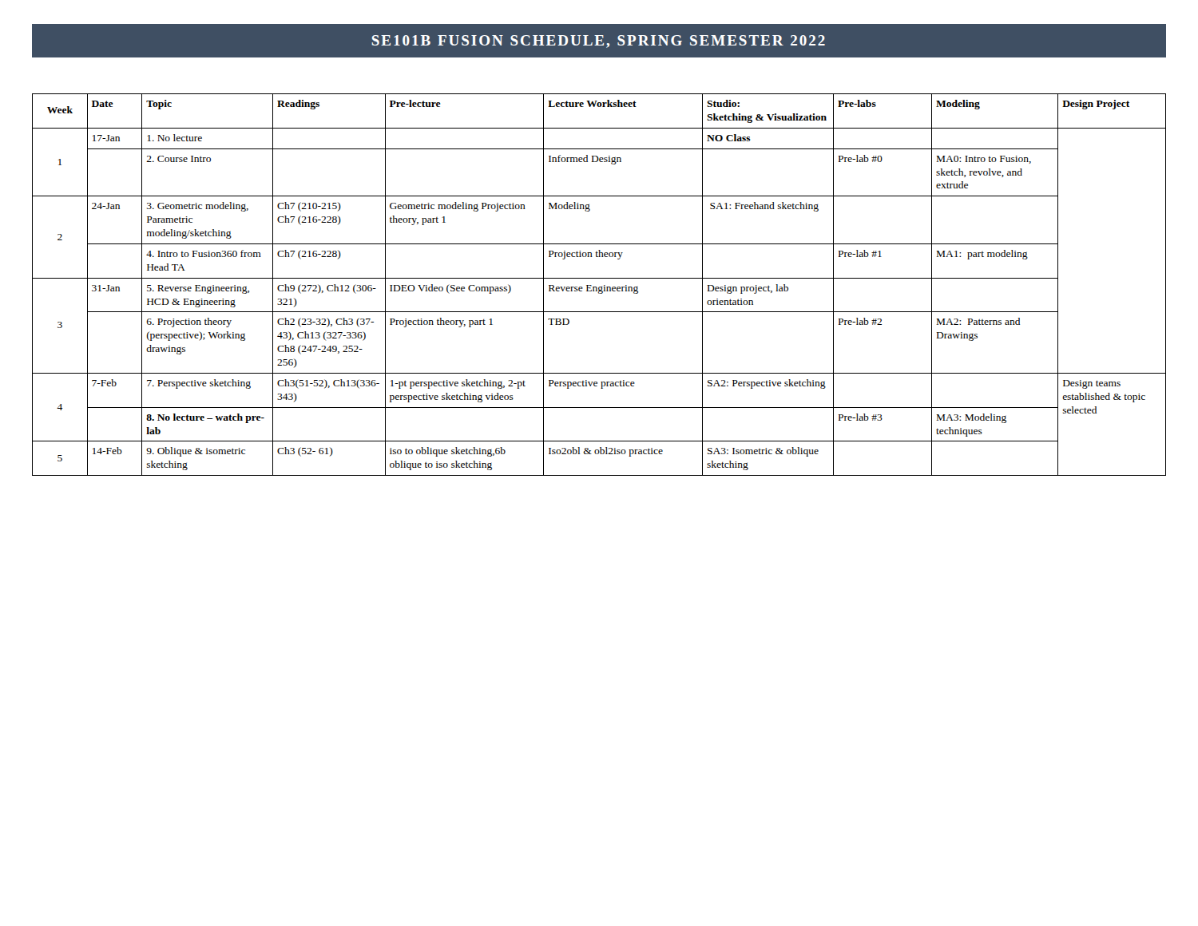SE101B FUSION SCHEDULE, SPRING SEMESTER 2022
| Week | Date | Topic | Readings | Pre-lecture | Lecture Worksheet | Studio: Sketching & Visualization | Pre-labs | Modeling | Design Project |
| --- | --- | --- | --- | --- | --- | --- | --- | --- | --- |
| 1 | 17-Jan | 1. No lecture | | | | NO Class | | | |
| | 2. Course Intro | | | Informed Design | | Pre-lab #0 | MA0: Intro to Fusion, sketch, revolve, and extrude |
| 2 | 24-Jan | 3. Geometric modeling, Parametric modeling/sketching | Ch7 (210-215) Ch7 (216-228) | Geometric modeling Projection theory, part 1 | Modeling | SA1: Freehand sketching | | |
| | 4. Intro to Fusion360 from Head TA | Ch7 (216-228) | | Projection theory | | Pre-lab #1 | MA1: part modeling |
| 3 | 31-Jan | 5. Reverse Engineering, HCD & Engineering | Ch9 (272), Ch12 (306-321) | IDEO Video (See Compass) | Reverse Engineering | Design project, lab orientation | | |
| | 6. Projection theory (perspective); Working drawings | Ch2 (23-32), Ch3 (37-43), Ch13 (327-336) Ch8 (247-249, 252-256) | Projection theory, part 1 | TBD | | Pre-lab #2 | MA2: Patterns and Drawings |
| 4 | 7-Feb | 7. Perspective sketching | Ch3(51-52), Ch13(336-343) | 1-pt perspective sketching, 2-pt perspective sketching videos | Perspective practice | SA2: Perspective sketching | | | Design teams established & topic selected |
| | 8. No lecture – watch pre-lab | | | | | Pre-lab #3 | MA3: Modeling techniques |
| 5 | 14-Feb | 9. Oblique & isometric sketching | Ch3 (52- 61) | iso to oblique sketching,6b oblique to iso sketching | Iso2obl & obl2iso practice | SA3: Isometric & oblique sketching | | |